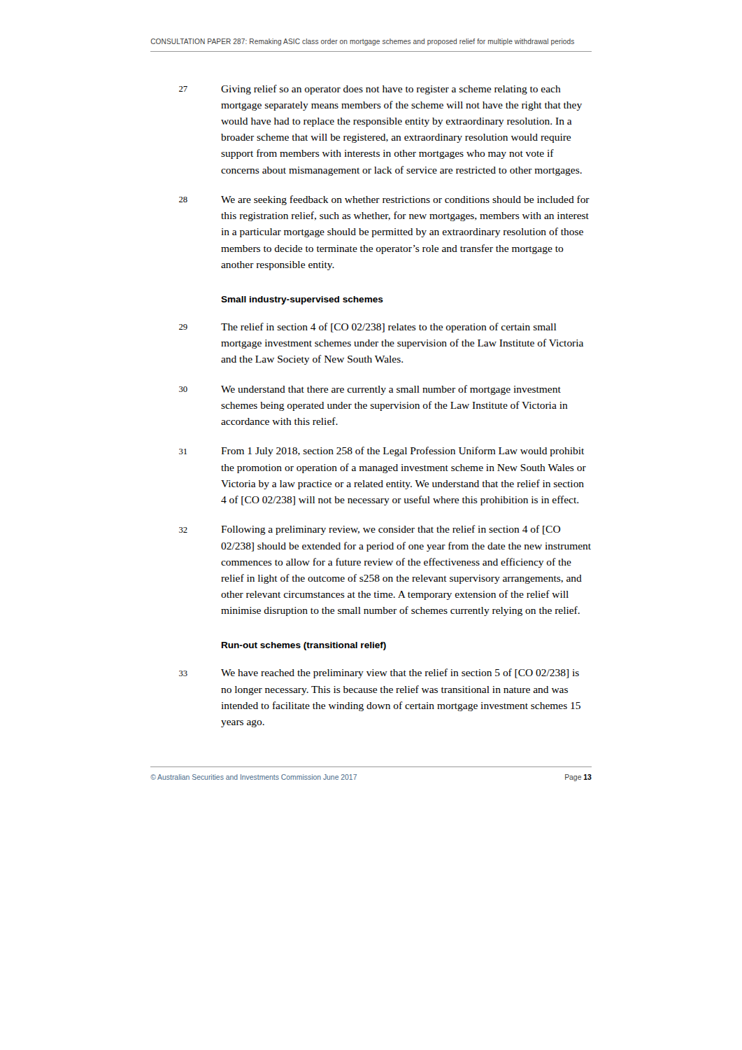CONSULTATION PAPER 287: Remaking ASIC class order on mortgage schemes and proposed relief for multiple withdrawal periods
27
Giving relief so an operator does not have to register a scheme relating to each mortgage separately means members of the scheme will not have the right that they would have had to replace the responsible entity by extraordinary resolution. In a broader scheme that will be registered, an extraordinary resolution would require support from members with interests in other mortgages who may not vote if concerns about mismanagement or lack of service are restricted to other mortgages.
28
We are seeking feedback on whether restrictions or conditions should be included for this registration relief, such as whether, for new mortgages, members with an interest in a particular mortgage should be permitted by an extraordinary resolution of those members to decide to terminate the operator’s role and transfer the mortgage to another responsible entity.
Small industry-supervised schemes
29
The relief in section 4 of [CO 02/238] relates to the operation of certain small mortgage investment schemes under the supervision of the Law Institute of Victoria and the Law Society of New South Wales.
30
We understand that there are currently a small number of mortgage investment schemes being operated under the supervision of the Law Institute of Victoria in accordance with this relief.
31
From 1 July 2018, section 258 of the Legal Profession Uniform Law would prohibit the promotion or operation of a managed investment scheme in New South Wales or Victoria by a law practice or a related entity. We understand that the relief in section 4 of [CO 02/238] will not be necessary or useful where this prohibition is in effect.
32
Following a preliminary review, we consider that the relief in section 4 of [CO 02/238] should be extended for a period of one year from the date the new instrument commences to allow for a future review of the effectiveness and efficiency of the relief in light of the outcome of s258 on the relevant supervisory arrangements, and other relevant circumstances at the time. A temporary extension of the relief will minimise disruption to the small number of schemes currently relying on the relief.
Run-out schemes (transitional relief)
33
We have reached the preliminary view that the relief in section 5 of [CO 02/238] is no longer necessary. This is because the relief was transitional in nature and was intended to facilitate the winding down of certain mortgage investment schemes 15 years ago.
© Australian Securities and Investments Commission June 2017
Page 13